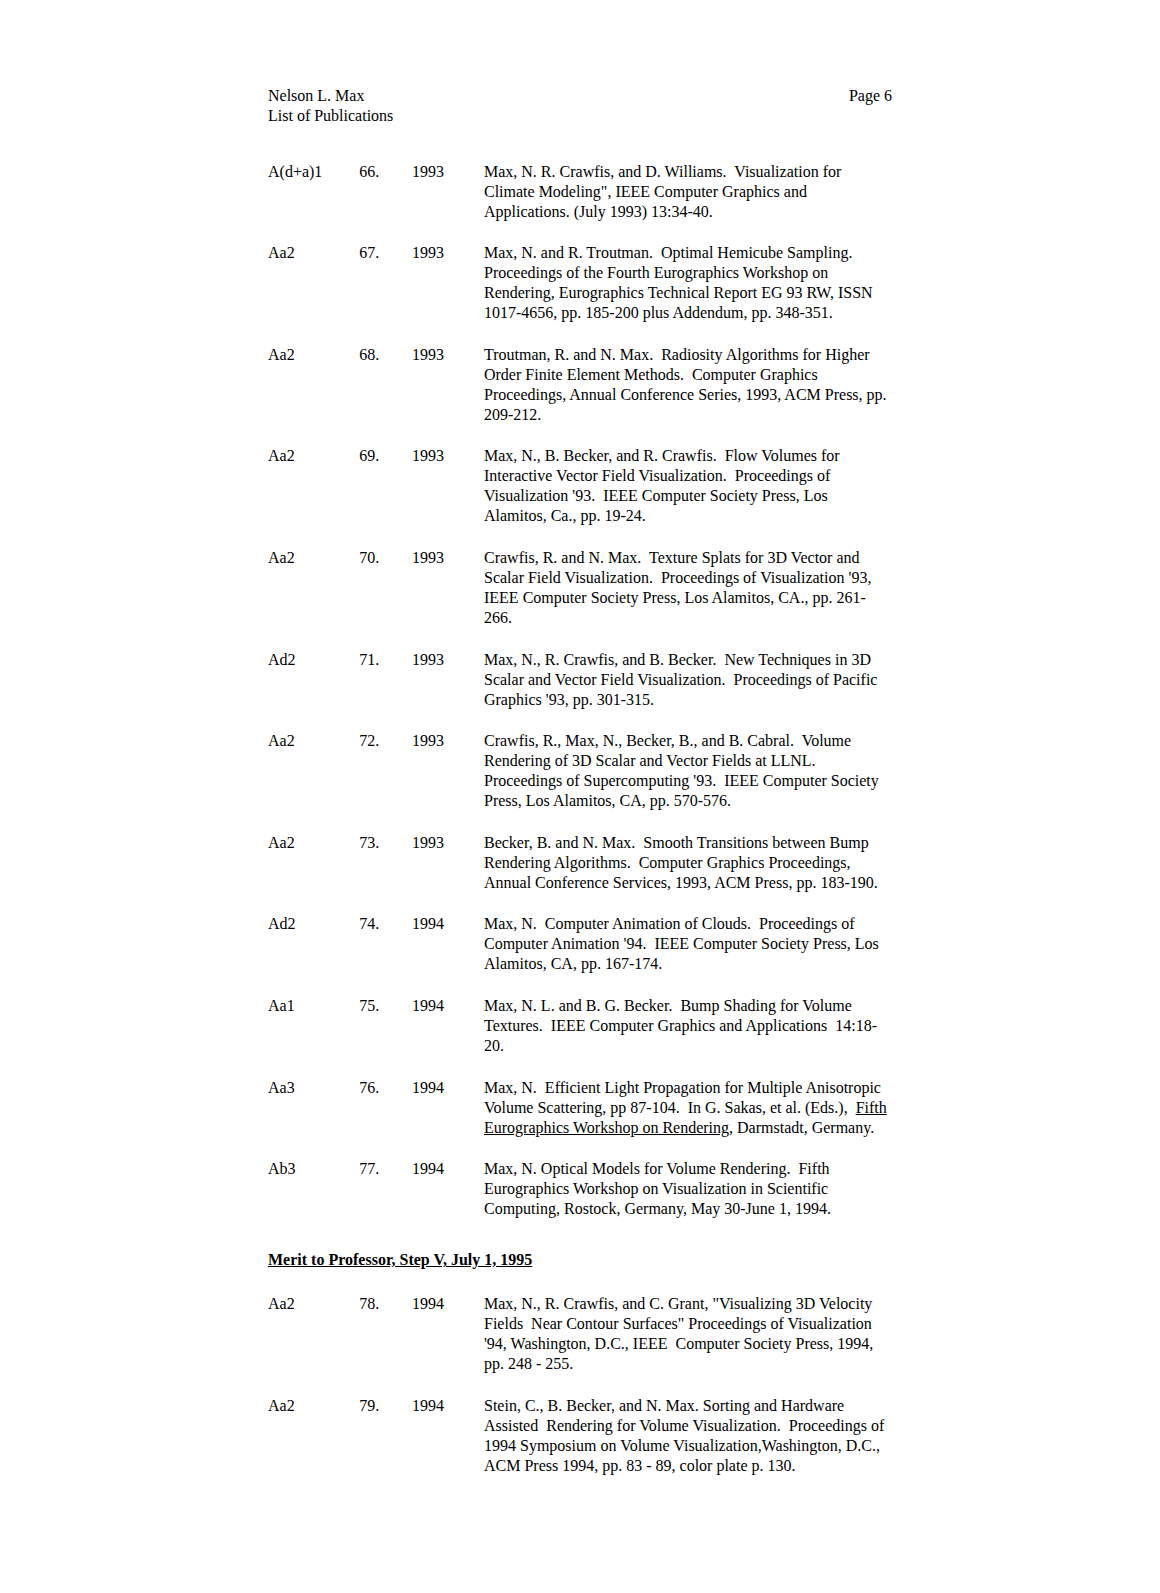Nelson L. Max
List of Publications
Page 6
| A(d+a)1 | 66. | 1993 | Max, N. R. Crawfis, and D. Williams. Visualization for Climate Modeling", IEEE Computer Graphics and Applications. (July 1993) 13:34-40. |
| Aa2 | 67. | 1993 | Max, N. and R. Troutman. Optimal Hemicube Sampling. Proceedings of the Fourth Eurographics Workshop on Rendering, Eurographics Technical Report EG 93 RW, ISSN 1017-4656, pp. 185-200 plus Addendum, pp. 348-351. |
| Aa2 | 68. | 1993 | Troutman, R. and N. Max. Radiosity Algorithms for Higher Order Finite Element Methods. Computer Graphics Proceedings, Annual Conference Series, 1993, ACM Press, pp. 209-212. |
| Aa2 | 69. | 1993 | Max, N., B. Becker, and R. Crawfis. Flow Volumes for Interactive Vector Field Visualization. Proceedings of Visualization '93. IEEE Computer Society Press, Los Alamitos, Ca., pp. 19-24. |
| Aa2 | 70. | 1993 | Crawfis, R. and N. Max. Texture Splats for 3D Vector and Scalar Field Visualization. Proceedings of Visualization '93, IEEE Computer Society Press, Los Alamitos, CA., pp. 261-266. |
| Ad2 | 71. | 1993 | Max, N., R. Crawfis, and B. Becker. New Techniques in 3D Scalar and Vector Field Visualization. Proceedings of Pacific Graphics '93, pp. 301-315. |
| Aa2 | 72. | 1993 | Crawfis, R., Max, N., Becker, B., and B. Cabral. Volume Rendering of 3D Scalar and Vector Fields at LLNL. Proceedings of Supercomputing '93. IEEE Computer Society Press, Los Alamitos, CA, pp. 570-576. |
| Aa2 | 73. | 1993 | Becker, B. and N. Max. Smooth Transitions between Bump Rendering Algorithms. Computer Graphics Proceedings, Annual Conference Services, 1993, ACM Press, pp. 183-190. |
| Ad2 | 74. | 1994 | Max, N. Computer Animation of Clouds. Proceedings of Computer Animation '94. IEEE Computer Society Press, Los Alamitos, CA, pp. 167-174. |
| Aa1 | 75. | 1994 | Max, N. L. and B. G. Becker. Bump Shading for Volume Textures. IEEE Computer Graphics and Applications 14:18-20. |
| Aa3 | 76. | 1994 | Max, N. Efficient Light Propagation for Multiple Anisotropic Volume Scattering, pp 87-104. In G. Sakas, et al. (Eds.), Fifth Eurographics Workshop on Rendering , Darmstadt, Germany. |
| Ab3 | 77. | 1994 | Max, N. Optical Models for Volume Rendering. Fifth Eurographics Workshop on Visualization in Scientific Computing, Rostock, Germany, May 30-June 1, 1994. |
Merit to Professor, Step V, July 1, 1995
| Aa2 | 78. | 1994 | Max, N., R. Crawfis, and C. Grant, "Visualizing 3D Velocity Fields Near Contour Surfaces" Proceedings of Visualization '94, Washington, D.C., IEEE Computer Society Press, 1994, pp. 248 - 255. |
| Aa2 | 79. | 1994 | Stein, C., B. Becker, and N. Max. Sorting and Hardware Assisted Rendering for Volume Visualization. Proceedings of 1994 Symposium on Volume Visualization,Washington, D.C., ACM Press 1994, pp. 83 - 89, color plate p. 130. |